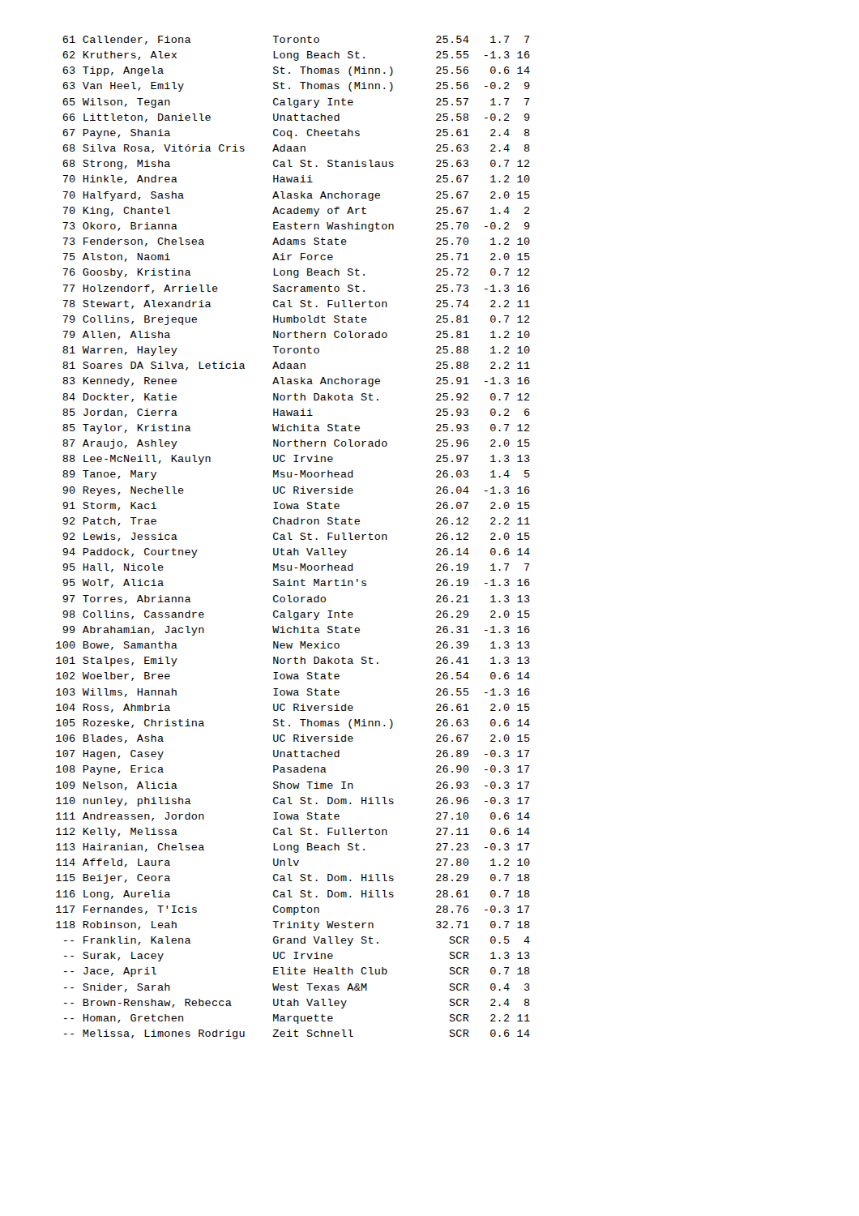61 Callender, Fiona            Toronto                 25.54   1.7  7
  62 Kruthers, Alex              Long Beach St.          25.55  -1.3 16
  63 Tipp, Angela                St. Thomas (Minn.)      25.56   0.6 14
  63 Van Heel, Emily             St. Thomas (Minn.)      25.56  -0.2  9
  65 Wilson, Tegan               Calgary Inte            25.57   1.7  7
  66 Littleton, Danielle         Unattached              25.58  -0.2  9
  67 Payne, Shania               Coq. Cheetahs           25.61   2.4  8
  68 Silva Rosa, Vitória Cris    Adaan                   25.63   2.4  8
  68 Strong, Misha               Cal St. Stanislaus      25.63   0.7 12
  70 Hinkle, Andrea              Hawaii                  25.67   1.2 10
  70 Halfyard, Sasha             Alaska Anchorage        25.67   2.0 15
  70 King, Chantel               Academy of Art          25.67   1.4  2
  73 Okoro, Brianna              Eastern Washington      25.70  -0.2  9
  73 Fenderson, Chelsea          Adams State             25.70   1.2 10
  75 Alston, Naomi               Air Force               25.71   2.0 15
  76 Goosby, Kristina            Long Beach St.          25.72   0.7 12
  77 Holzendorf, Arrielle        Sacramento St.          25.73  -1.3 16
  78 Stewart, Alexandria         Cal St. Fullerton       25.74   2.2 11
  79 Collins, Brejeque           Humboldt State          25.81   0.7 12
  79 Allen, Alisha               Northern Colorado       25.81   1.2 10
  81 Warren, Hayley              Toronto                 25.88   1.2 10
  81 Soares DA Silva, Letícia    Adaan                   25.88   2.2 11
  83 Kennedy, Renee              Alaska Anchorage        25.91  -1.3 16
  84 Dockter, Katie              North Dakota St.        25.92   0.7 12
  85 Jordan, Cierra              Hawaii                  25.93   0.2  6
  85 Taylor, Kristina            Wichita State           25.93   0.7 12
  87 Araujo, Ashley              Northern Colorado       25.96   2.0 15
  88 Lee-McNeill, Kaulyn         UC Irvine               25.97   1.3 13
  89 Tanoe, Mary                 Msu-Moorhead            26.03   1.4  5
  90 Reyes, Nechelle             UC Riverside            26.04  -1.3 16
  91 Storm, Kaci                 Iowa State              26.07   2.0 15
  92 Patch, Trae                 Chadron State           26.12   2.2 11
  92 Lewis, Jessica              Cal St. Fullerton       26.12   2.0 15
  94 Paddock, Courtney           Utah Valley             26.14   0.6 14
  95 Hall, Nicole                Msu-Moorhead            26.19   1.7  7
  95 Wolf, Alicia                Saint Martin's          26.19  -1.3 16
  97 Torres, Abrianna            Colorado                26.21   1.3 13
  98 Collins, Cassandre          Calgary Inte            26.29   2.0 15
  99 Abrahamian, Jaclyn          Wichita State           26.31  -1.3 16
 100 Bowe, Samantha              New Mexico              26.39   1.3 13
 101 Stalpes, Emily              North Dakota St.        26.41   1.3 13
 102 Woelber, Bree               Iowa State              26.54   0.6 14
 103 Willms, Hannah              Iowa State              26.55  -1.3 16
 104 Ross, Ahmbria               UC Riverside            26.61   2.0 15
 105 Rozeske, Christina          St. Thomas (Minn.)      26.63   0.6 14
 106 Blades, Asha                UC Riverside            26.67   2.0 15
 107 Hagen, Casey                Unattached              26.89  -0.3 17
 108 Payne, Erica                Pasadena                26.90  -0.3 17
 109 Nelson, Alicia              Show Time In            26.93  -0.3 17
 110 nunley, philisha            Cal St. Dom. Hills      26.96  -0.3 17
 111 Andreassen, Jordon          Iowa State              27.10   0.6 14
 112 Kelly, Melissa              Cal St. Fullerton       27.11   0.6 14
 113 Hairanian, Chelsea          Long Beach St.          27.23  -0.3 17
 114 Affeld, Laura               Unlv                    27.80   1.2 10
 115 Beijer, Ceora               Cal St. Dom. Hills      28.29   0.7 18
 116 Long, Aurelia               Cal St. Dom. Hills      28.61   0.7 18
 117 Fernandes, T'Icis           Compton                 28.76  -0.3 17
 118 Robinson, Leah              Trinity Western         32.71   0.7 18
  -- Franklin, Kalena            Grand Valley St.          SCR   0.5  4
  -- Surak, Lacey                UC Irvine                 SCR   1.3 13
  -- Jace, April                 Elite Health Club         SCR   0.7 18
  -- Snider, Sarah               West Texas A&M            SCR   0.4  3
  -- Brown-Renshaw, Rebecca      Utah Valley               SCR   2.4  8
  -- Homan, Gretchen             Marquette                 SCR   2.2 11
  -- Melissa, Limones Rodrígu    Zeit Schnell              SCR   0.6 14